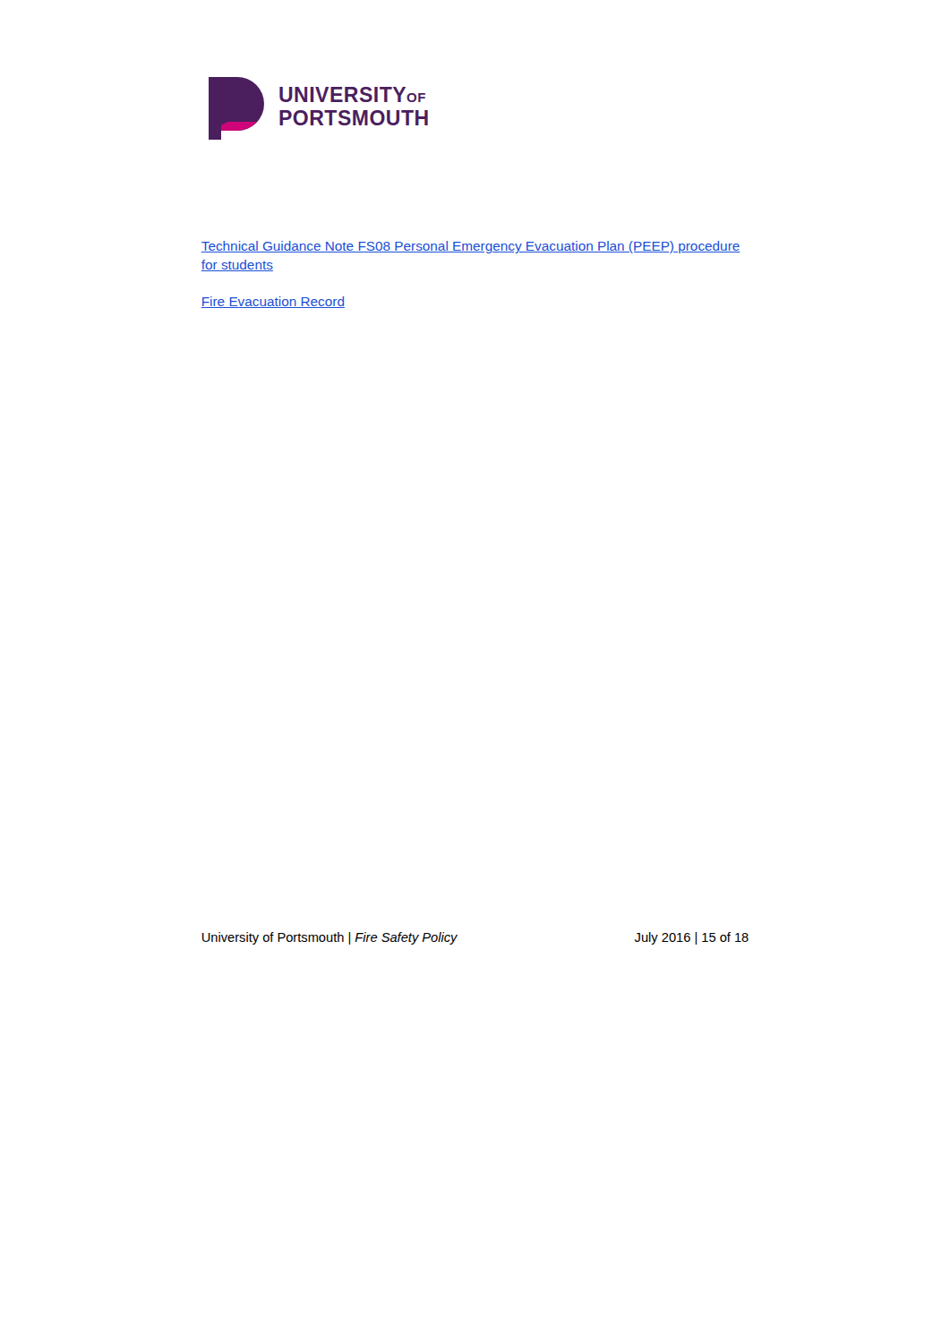UNIVERSITYOF PORTSMOUTH
Technical Guidance Note FS08 Personal Emergency Evacuation Plan (PEEP) procedure for students
Fire Evacuation Record
University of Portsmouth | Fire Safety Policy
July 2016 | 15 of 18